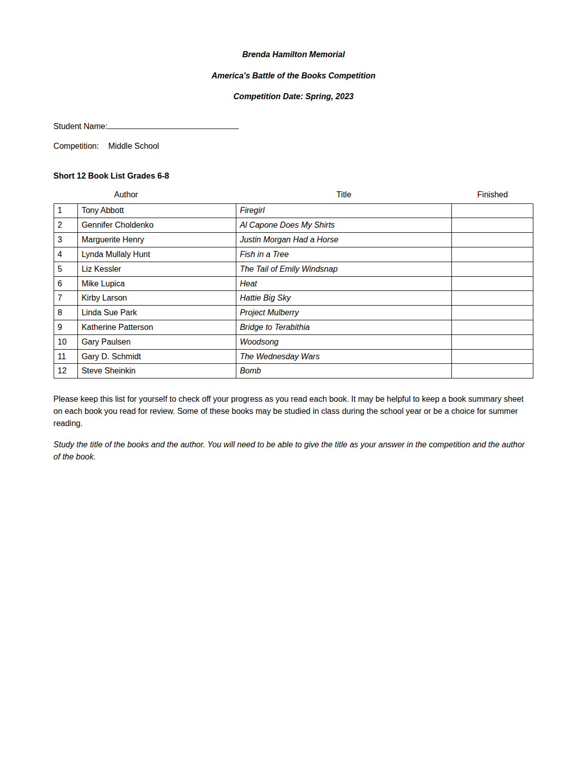Brenda Hamilton Memorial
America’s Battle of the Books Competition
Competition Date: Spring, 2023
Student Name:
Competition: Middle School
Short 12 Book List Grades 6-8
| | Author | Title | Finished |
| --- | --- | --- | --- |
| 1 | Tony Abbott | Firegirl | |
| 2 | Gennifer Choldenko | Al Capone Does My Shirts | |
| 3 | Marguerite Henry | Justin Morgan Had a Horse | |
| 4 | Lynda Mullaly Hunt | Fish in a Tree | |
| 5 | Liz Kessler | The Tail of Emily Windsnap | |
| 6 | Mike Lupica | Heat | |
| 7 | Kirby Larson | Hattie Big Sky | |
| 8 | Linda Sue Park | Project Mulberry | |
| 9 | Katherine Patterson | Bridge to Terabithia | |
| 10 | Gary Paulsen | Woodsong | |
| 11 | Gary D. Schmidt | The Wednesday Wars | |
| 12 | Steve Sheinkin | Bomb | |
Please keep this list for yourself to check off your progress as you read each book. It may be helpful to keep a book summary sheet on each book you read for review. Some of these books may be studied in class during the school year or be a choice for summer reading.
Study the title of the books and the author. You will need to be able to give the title as your answer in the competition and the author of the book.